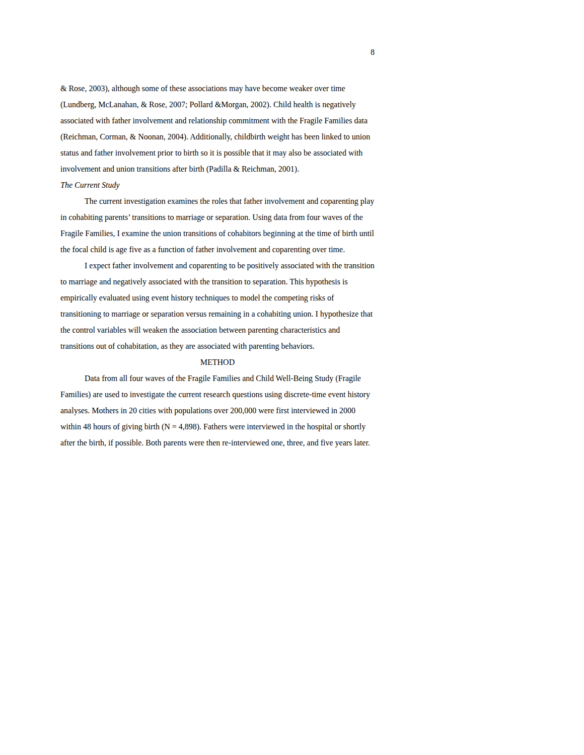8
& Rose, 2003), although some of these associations may have become weaker over time (Lundberg, McLanahan, & Rose, 2007; Pollard &Morgan, 2002). Child health is negatively associated with father involvement and relationship commitment with the Fragile Families data (Reichman, Corman, & Noonan, 2004). Additionally, childbirth weight has been linked to union status and father involvement prior to birth so it is possible that it may also be associated with involvement and union transitions after birth (Padilla & Reichman, 2001).
The Current Study
The current investigation examines the roles that father involvement and coparenting play in cohabiting parents’ transitions to marriage or separation. Using data from four waves of the Fragile Families, I examine the union transitions of cohabitors beginning at the time of birth until the focal child is age five as a function of father involvement and coparenting over time.
I expect father involvement and coparenting to be positively associated with the transition to marriage and negatively associated with the transition to separation. This hypothesis is empirically evaluated using event history techniques to model the competing risks of transitioning to marriage or separation versus remaining in a cohabiting union. I hypothesize that the control variables will weaken the association between parenting characteristics and transitions out of cohabitation, as they are associated with parenting behaviors.
Method
Data from all four waves of the Fragile Families and Child Well-Being Study (Fragile Families) are used to investigate the current research questions using discrete-time event history analyses. Mothers in 20 cities with populations over 200,000 were first interviewed in 2000 within 48 hours of giving birth (N = 4,898). Fathers were interviewed in the hospital or shortly after the birth, if possible. Both parents were then re-interviewed one, three, and five years later.